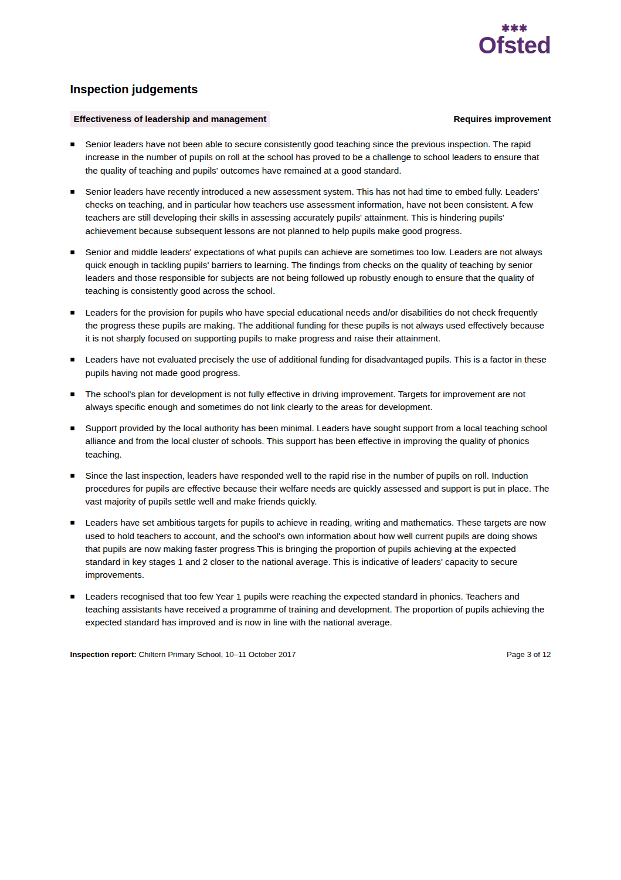✱✱✱
Ofsted
Inspection judgements
Effectiveness of leadership and management Requires improvement
Senior leaders have not been able to secure consistently good teaching since the previous inspection. The rapid increase in the number of pupils on roll at the school has proved to be a challenge to school leaders to ensure that the quality of teaching and pupils' outcomes have remained at a good standard.
Senior leaders have recently introduced a new assessment system. This has not had time to embed fully. Leaders' checks on teaching, and in particular how teachers use assessment information, have not been consistent. A few teachers are still developing their skills in assessing accurately pupils' attainment. This is hindering pupils' achievement because subsequent lessons are not planned to help pupils make good progress.
Senior and middle leaders' expectations of what pupils can achieve are sometimes too low. Leaders are not always quick enough in tackling pupils' barriers to learning. The findings from checks on the quality of teaching by senior leaders and those responsible for subjects are not being followed up robustly enough to ensure that the quality of teaching is consistently good across the school.
Leaders for the provision for pupils who have special educational needs and/or disabilities do not check frequently the progress these pupils are making. The additional funding for these pupils is not always used effectively because it is not sharply focused on supporting pupils to make progress and raise their attainment.
Leaders have not evaluated precisely the use of additional funding for disadvantaged pupils. This is a factor in these pupils having not made good progress.
The school's plan for development is not fully effective in driving improvement. Targets for improvement are not always specific enough and sometimes do not link clearly to the areas for development.
Support provided by the local authority has been minimal. Leaders have sought support from a local teaching school alliance and from the local cluster of schools. This support has been effective in improving the quality of phonics teaching.
Since the last inspection, leaders have responded well to the rapid rise in the number of pupils on roll. Induction procedures for pupils are effective because their welfare needs are quickly assessed and support is put in place. The vast majority of pupils settle well and make friends quickly.
Leaders have set ambitious targets for pupils to achieve in reading, writing and mathematics. These targets are now used to hold teachers to account, and the school's own information about how well current pupils are doing shows that pupils are now making faster progress This is bringing the proportion of pupils achieving at the expected standard in key stages 1 and 2 closer to the national average. This is indicative of leaders' capacity to secure improvements.
Leaders recognised that too few Year 1 pupils were reaching the expected standard in phonics. Teachers and teaching assistants have received a programme of training and development. The proportion of pupils achieving the expected standard has improved and is now in line with the national average.
Inspection report: Chiltern Primary School, 10–11 October 2017
Page 3 of 12